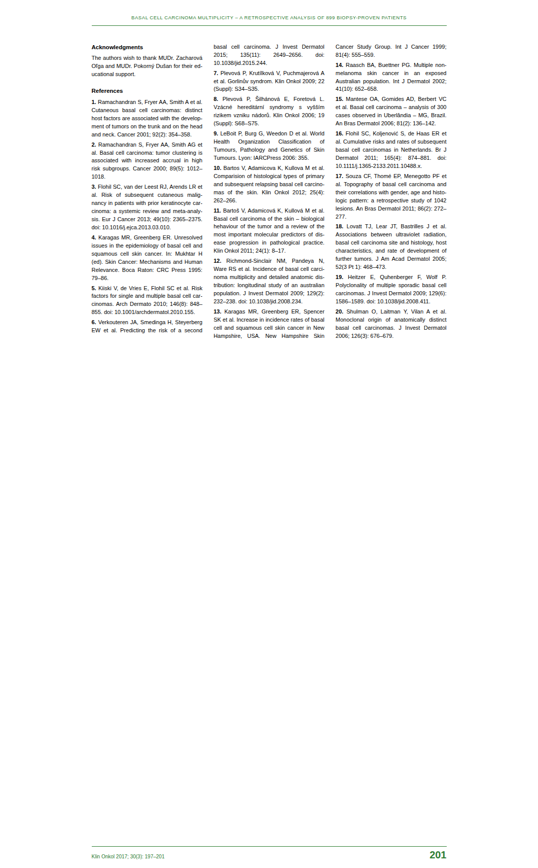Basal cell carcinoma multiplicity – a retrospective analysis of 899 biopsy-proven patients
Acknowledgments
The authors wish to thank MUDr. Zacharová Oľga and MUDr. Pokorný Dušan for their educational support.
References
1. Ramachandran S, Fryer AA, Smith A et al. Cutaneous basal cell carcinomas: distinct host factors are associated with the development of tumors on the trunk and on the head and neck. Cancer 2001; 92(2): 354–358.
2. Ramachandran S, Fryer AA, Smith AG et al. Basal cell carcinoma: tumor clustering is associated with increased accrual in high risk subgroups. Cancer 2000; 89(5): 1012–1018.
3. Flohil SC, van der Leest RJ, Arends LR et al. Risk of subsequent cutaneous malignancy in patients with prior keratinocyte carcinoma: a systemic review and meta-analysis. Eur J Cancer 2013; 49(10): 2365–2375. doi: 10.1016/j.ejca.2013.03.010.
4. Karagas MR, Greenberg ER. Unresolved issues in the epidemiology of basal cell and squamous cell skin cancer. In: Mukhtar H (ed). Skin Cancer: Mechanisms and Human Relevance. Boca Raton: CRC Press 1995: 79–86.
5. Kiiski V, de Vries E, Flohil SC et al. Risk factors for single and multiple basal cell carcinomas. Arch Dermato 2010; 146(8): 848–855. doi: 10.1001/archdermatol.2010.155.
6. Verkouteren JA, Smedinga H, Steyerberg EW et al. Predicting the risk of a second basal cell carcinoma. J Invest Dermatol 2015; 135(11): 2649–2656. doi: 10.1038/jid.2015.244.
7. Plevová P, Krutílková V, Puchmajerová A et al. Gorlinův syndrom. Klin Onkol 2009; 22 (Suppl): S34–S35.
8. Plevová P, Šilhánová E, Foretová L. Vzácné hereditární syndromy s vyšším rizikem vzniku nádorů. Klin Onkol 2006; 19 (Suppl): S68–S75.
9. LeBoit P, Burg G, Weedon D et al. World Health Organization Classification of Tumours, Pathology and Genetics of Skin Tumours. Lyon: IARCPress 2006: 355.
10. Bartos V, Adamicova K, Kullova M et al. Comparision of histological types of primary and subsequent relapsing basal cell carcinomas of the skin. Klin Onkol 2012; 25(4): 262–266.
11. Bartoš V, Adamicová K, Kullová M et al. Basal cell carcinoma of the skin – biological hehaviour of the tumor and a review of the most important molecular predictors of disease progression in pathological practice. Klin Onkol 2011; 24(1): 8–17.
12. Richmond-Sinclair NM, Pandeya N, Ware RS et al. Incidence of basal cell carcinoma multiplicity and detailed anatomic distribution: longitudinal study of an australian population. J Invest Dermatol 2009; 129(2): 232–238. doi: 10.1038/jid.2008.234.
13. Karagas MR, Greenberg ER, Spencer SK et al. Increase in incidence rates of basal cell and squamous cell skin cancer in New Hampshire, USA. New Hampshire Skin Cancer Study Group. Int J Cancer 1999; 81(4): 555–559.
14. Raasch BA, Buettner PG. Multiple nonmelanoma skin cancer in an exposed Australian population. Int J Dermatol 2002; 41(10): 652–658.
15. Mantese OA, Gomides AD, Berbert VC et al. Basal cell carcinoma – analysis of 300 cases observed in Uberlândia – MG, Brazil. An Bras Dermatol 2006; 81(2): 136–142.
16. Flohil SC, Koljenović S, de Haas ER et al. Cumulative risks and rates of subsequent basal cell carcinomas in Netherlands. Br J Dermatol 2011; 165(4): 874–881. doi: 10.1111/j.1365-2133.2011.10488.x.
17. Souza CF, Thomé EP, Menegotto PF et al. Topography of basal cell carcinoma and their correlations with gender, age and histologic pattern: a retrospective study of 1042 lesions. An Bras Dermatol 2011; 86(2): 272–277.
18. Lovatt TJ, Lear JT, Bastrilles J et al. Associations between ultraviolet radiation, basal cell carcinoma site and histology, host characteristics, and rate of development of further tumors. J Am Acad Dermatol 2005; 52(3 Pt 1): 468–473.
19. Heitzer E, Quhenberger F, Wolf P. Polyclonality of multiple sporadic basal cell carcinomas. J Invest Dermatol 2009; 129(6): 1586–1589. doi: 10.1038/jid.2008.411.
20. Shulman O, Laitman Y, Vilan A et al. Monoclonal origin of anatomically distinct basal cell carcinomas. J Invest Dermatol 2006; 126(3): 676–679.
Klin Onkol 2017; 30(3): 197–201
201